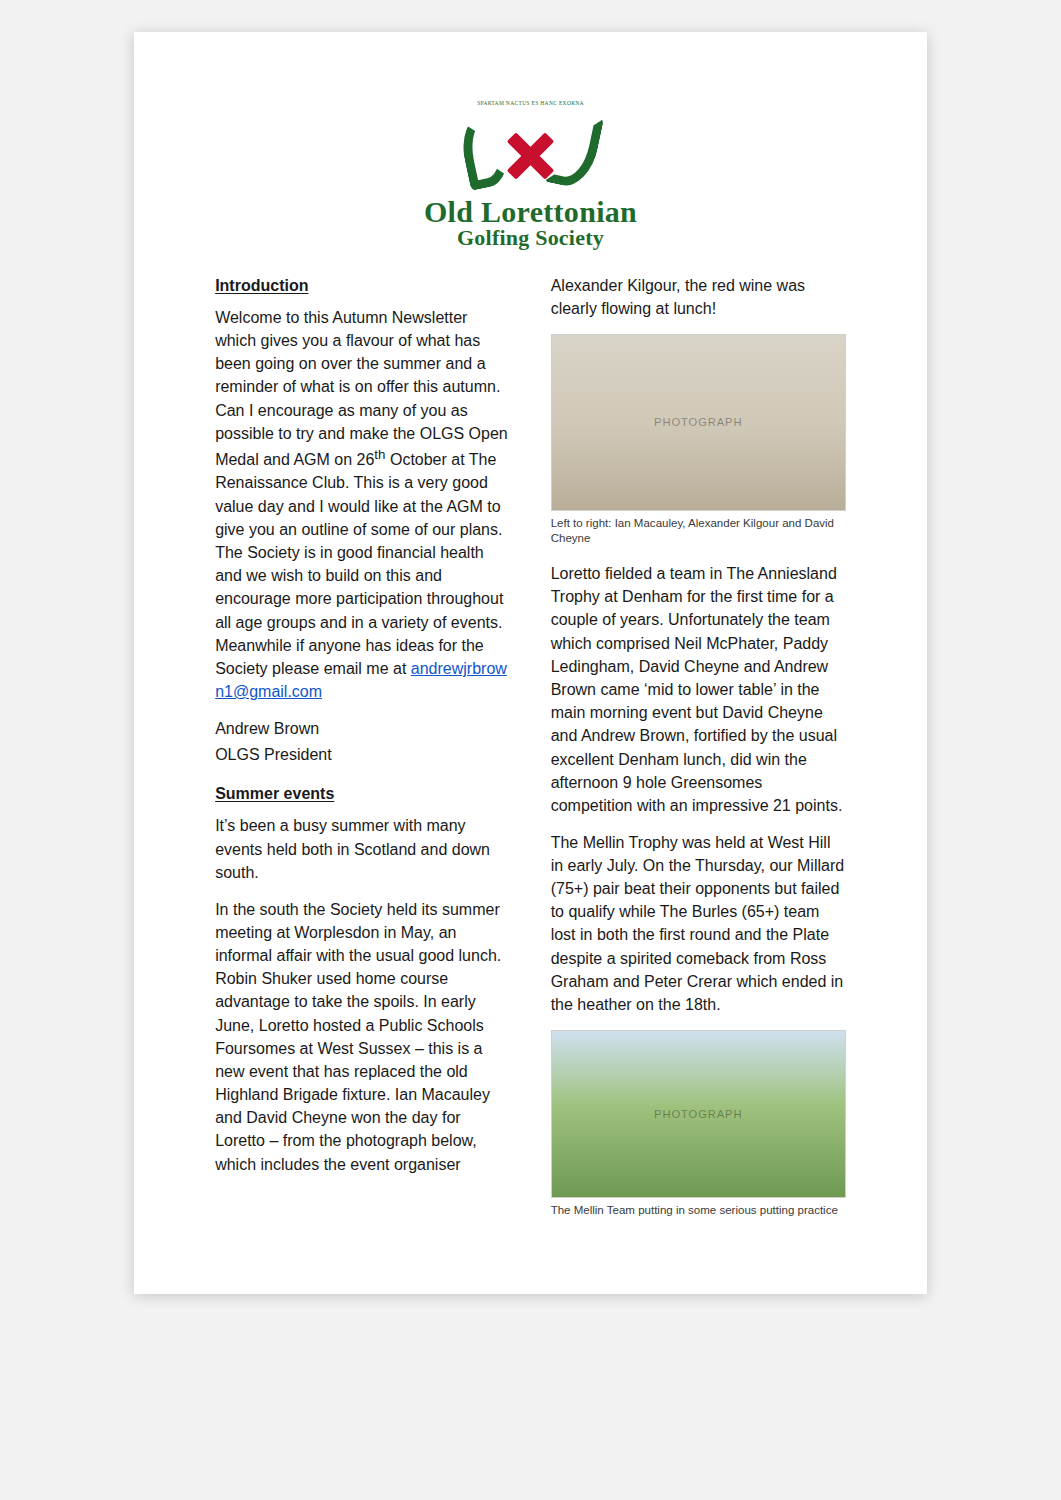Spartam Nactus Es Hanc Exorna
Old Lorettonian Golfing Society
Introduction
Welcome to this Autumn Newsletter which gives you a flavour of what has been going on over the summer and a reminder of what is on offer this autumn. Can I encourage as many of you as possible to try and make the OLGS Open Medal and AGM on 26th October at The Renaissance Club. This is a very good value day and I would like at the AGM to give you an outline of some of our plans. The Society is in good financial health and we wish to build on this and encourage more participation throughout all age groups and in a variety of events. Meanwhile if anyone has ideas for the Society please email me at andrewjrbrown1@gmail.com
Andrew Brown
OLGS President
Summer events
It’s been a busy summer with many events held both in Scotland and down south.
In the south the Society held its summer meeting at Worplesdon in May, an informal affair with the usual good lunch. Robin Shuker used home course advantage to take the spoils. In early June, Loretto hosted a Public Schools Foursomes at West Sussex – this is a new event that has replaced the old Highland Brigade fixture. Ian Macauley and David Cheyne won the day for Loretto – from the photograph below, which includes the event organiser Alexander Kilgour, the red wine was clearly flowing at lunch!
Photograph
Left to right: Ian Macauley, Alexander Kilgour and David Cheyne
Loretto fielded a team in The Anniesland Trophy at Denham for the first time for a couple of years. Unfortunately the team which comprised Neil McPhater, Paddy Ledingham, David Cheyne and Andrew Brown came ‘mid to lower table’ in the main morning event but David Cheyne and Andrew Brown, fortified by the usual excellent Denham lunch, did win the afternoon 9 hole Greensomes competition with an impressive 21 points.
The Mellin Trophy was held at West Hill in early July. On the Thursday, our Millard (75+) pair beat their opponents but failed to qualify while The Burles (65+) team lost in both the first round and the Plate despite a spirited comeback from Ross Graham and Peter Crerar which ended in the heather on the 18th.
Photograph
The Mellin Team putting in some serious putting practice